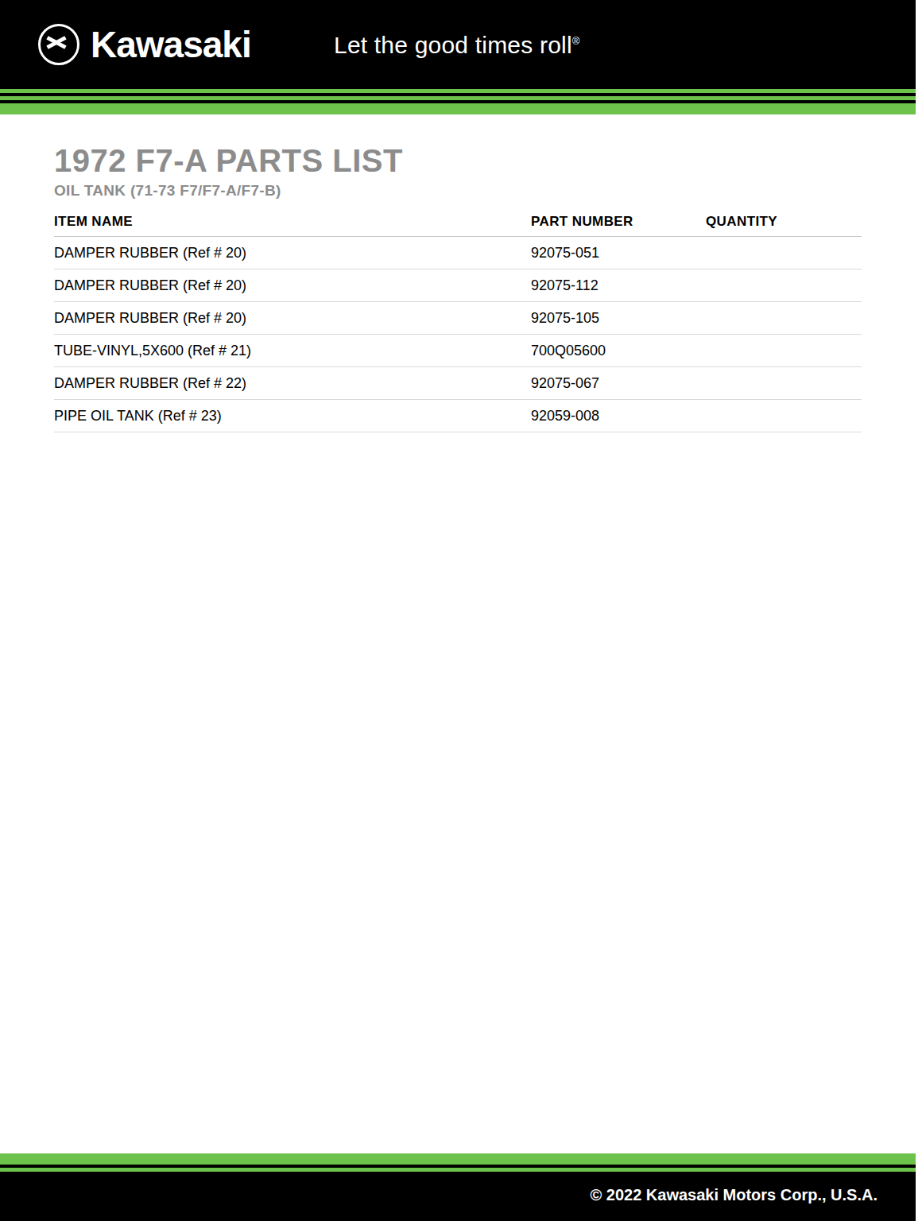Kawasaki
Let the good times roll®
1972 F7-A PARTS LIST
OIL TANK (71-73 F7/F7-A/F7-B)
| ITEM NAME | PART NUMBER | QUANTITY |
| --- | --- | --- |
| DAMPER RUBBER (Ref # 20) | 92075-051 | |
| DAMPER RUBBER (Ref # 20) | 92075-112 | |
| DAMPER RUBBER (Ref # 20) | 92075-105 | |
| TUBE-VINYL,5X600 (Ref # 21) | 700Q05600 | |
| DAMPER RUBBER (Ref # 22) | 92075-067 | |
| PIPE OIL TANK (Ref # 23) | 92059-008 | |
© 2022 Kawasaki Motors Corp., U.S.A.